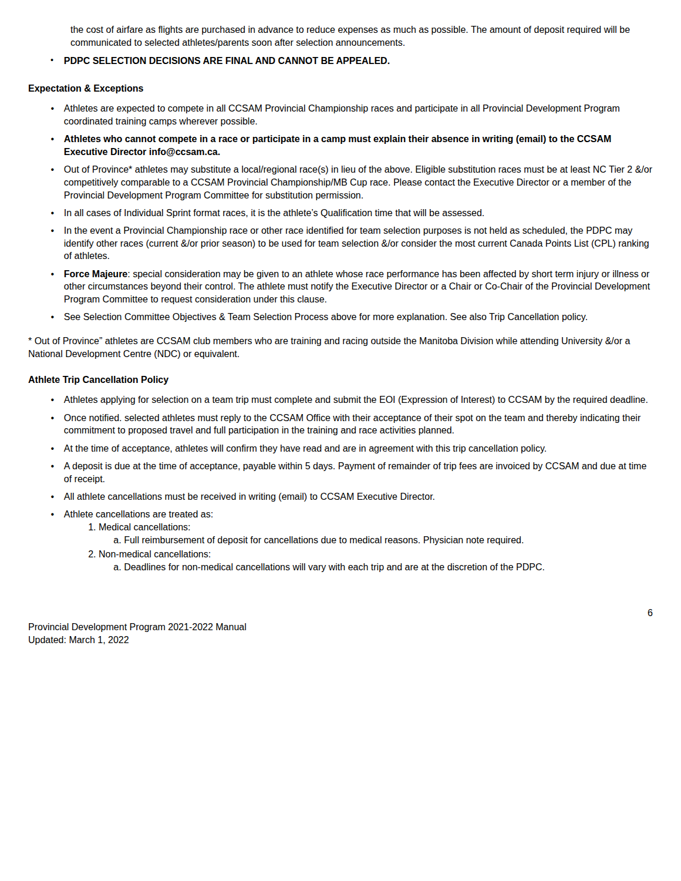the cost of airfare as flights are purchased in advance to reduce expenses as much as possible. The amount of deposit required will be communicated to selected athletes/parents soon after selection announcements.
PDPC SELECTION DECISIONS ARE FINAL AND CANNOT BE APPEALED.
Expectation & Exceptions
Athletes are expected to compete in all CCSAM Provincial Championship races and participate in all Provincial Development Program coordinated training camps wherever possible.
Athletes who cannot compete in a race or participate in a camp must explain their absence in writing (email) to the CCSAM Executive Director info@ccsam.ca.
Out of Province* athletes may substitute a local/regional race(s) in lieu of the above. Eligible substitution races must be at least NC Tier 2 &/or competitively comparable to a CCSAM Provincial Championship/MB Cup race. Please contact the Executive Director or a member of the Provincial Development Program Committee for substitution permission.
In all cases of Individual Sprint format races, it is the athlete’s Qualification time that will be assessed.
In the event a Provincial Championship race or other race identified for team selection purposes is not held as scheduled, the PDPC may identify other races (current &/or prior season) to be used for team selection &/or consider the most current Canada Points List (CPL) ranking of athletes.
Force Majeure: special consideration may be given to an athlete whose race performance has been affected by short term injury or illness or other circumstances beyond their control. The athlete must notify the Executive Director or a Chair or Co-Chair of the Provincial Development Program Committee to request consideration under this clause.
See Selection Committee Objectives & Team Selection Process above for more explanation. See also Trip Cancellation policy.
* Out of Province” athletes are CCSAM club members who are training and racing outside the Manitoba Division while attending University &/or a National Development Centre (NDC) or equivalent.
Athlete Trip Cancellation Policy
Athletes applying for selection on a team trip must complete and submit the EOI (Expression of Interest) to CCSAM by the required deadline.
Once notified. selected athletes must reply to the CCSAM Office with their acceptance of their spot on the team and thereby indicating their commitment to proposed travel and full participation in the training and race activities planned.
At the time of acceptance, athletes will confirm they have read and are in agreement with this trip cancellation policy.
A deposit is due at the time of acceptance, payable within 5 days. Payment of remainder of trip fees are invoiced by CCSAM and due at time of receipt.
All athlete cancellations must be received in writing (email) to CCSAM Executive Director.
Athlete cancellations are treated as:
Medical cancellations:
Full reimbursement of deposit for cancellations due to medical reasons. Physician note required.
Non-medical cancellations:
Deadlines for non-medical cancellations will vary with each trip and are at the discretion of the PDPC.
6
Provincial Development Program 2021-2022 Manual
Updated: March 1, 2022